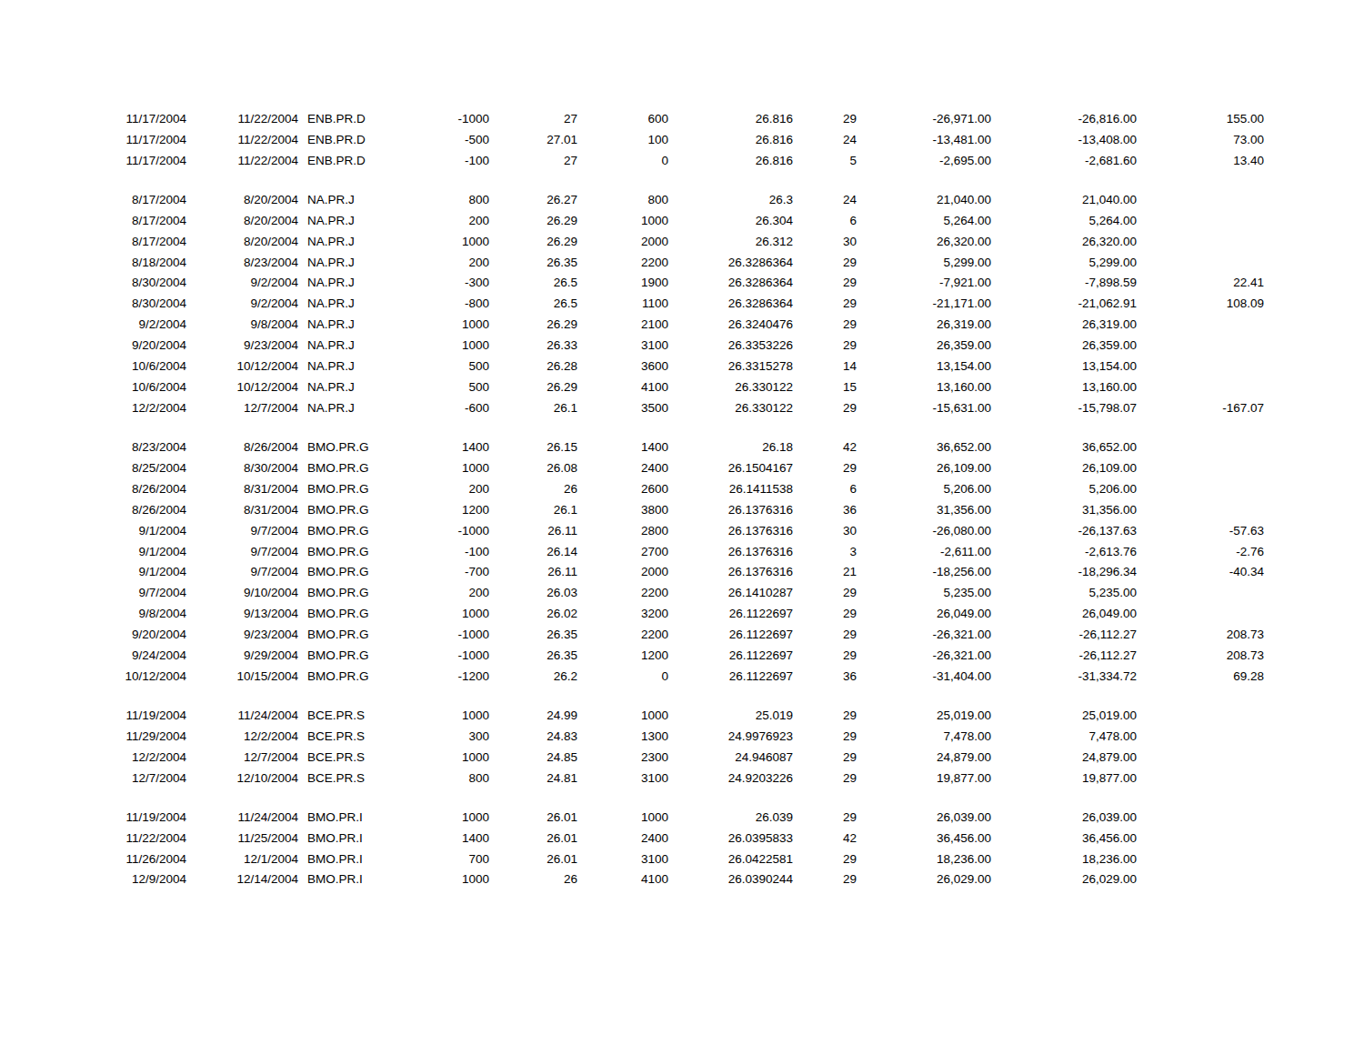| 11/17/2004 | 11/22/2004 | ENB.PR.D | -1000 | 27 | 600 | 26.816 | 29 | -26,971.00 | -26,816.00 | 155.00 |
| 11/17/2004 | 11/22/2004 | ENB.PR.D | -500 | 27.01 | 100 | 26.816 | 24 | -13,481.00 | -13,408.00 | 73.00 |
| 11/17/2004 | 11/22/2004 | ENB.PR.D | -100 | 27 | 0 | 26.816 | 5 | -2,695.00 | -2,681.60 | 13.40 |
| 8/17/2004 | 8/20/2004 | NA.PR.J | 800 | 26.27 | 800 | 26.3 | 24 | 21,040.00 | 21,040.00 | |
| 8/17/2004 | 8/20/2004 | NA.PR.J | 200 | 26.29 | 1000 | 26.304 | 6 | 5,264.00 | 5,264.00 | |
| 8/17/2004 | 8/20/2004 | NA.PR.J | 1000 | 26.29 | 2000 | 26.312 | 30 | 26,320.00 | 26,320.00 | |
| 8/18/2004 | 8/23/2004 | NA.PR.J | 200 | 26.35 | 2200 | 26.3286364 | 29 | 5,299.00 | 5,299.00 | |
| 8/30/2004 | 9/2/2004 | NA.PR.J | -300 | 26.5 | 1900 | 26.3286364 | 29 | -7,921.00 | -7,898.59 | 22.41 |
| 8/30/2004 | 9/2/2004 | NA.PR.J | -800 | 26.5 | 1100 | 26.3286364 | 29 | -21,171.00 | -21,062.91 | 108.09 |
| 9/2/2004 | 9/8/2004 | NA.PR.J | 1000 | 26.29 | 2100 | 26.3240476 | 29 | 26,319.00 | 26,319.00 | |
| 9/20/2004 | 9/23/2004 | NA.PR.J | 1000 | 26.33 | 3100 | 26.3353226 | 29 | 26,359.00 | 26,359.00 | |
| 10/6/2004 | 10/12/2004 | NA.PR.J | 500 | 26.28 | 3600 | 26.3315278 | 14 | 13,154.00 | 13,154.00 | |
| 10/6/2004 | 10/12/2004 | NA.PR.J | 500 | 26.29 | 4100 | 26.330122 | 15 | 13,160.00 | 13,160.00 | |
| 12/2/2004 | 12/7/2004 | NA.PR.J | -600 | 26.1 | 3500 | 26.330122 | 29 | -15,631.00 | -15,798.07 | -167.07 |
| 8/23/2004 | 8/26/2004 | BMO.PR.G | 1400 | 26.15 | 1400 | 26.18 | 42 | 36,652.00 | 36,652.00 | |
| 8/25/2004 | 8/30/2004 | BMO.PR.G | 1000 | 26.08 | 2400 | 26.1504167 | 29 | 26,109.00 | 26,109.00 | |
| 8/26/2004 | 8/31/2004 | BMO.PR.G | 200 | 26 | 2600 | 26.1411538 | 6 | 5,206.00 | 5,206.00 | |
| 8/26/2004 | 8/31/2004 | BMO.PR.G | 1200 | 26.1 | 3800 | 26.1376316 | 36 | 31,356.00 | 31,356.00 | |
| 9/1/2004 | 9/7/2004 | BMO.PR.G | -1000 | 26.11 | 2800 | 26.1376316 | 30 | -26,080.00 | -26,137.63 | -57.63 |
| 9/1/2004 | 9/7/2004 | BMO.PR.G | -100 | 26.14 | 2700 | 26.1376316 | 3 | -2,611.00 | -2,613.76 | -2.76 |
| 9/1/2004 | 9/7/2004 | BMO.PR.G | -700 | 26.11 | 2000 | 26.1376316 | 21 | -18,256.00 | -18,296.34 | -40.34 |
| 9/7/2004 | 9/10/2004 | BMO.PR.G | 200 | 26.03 | 2200 | 26.1410287 | 29 | 5,235.00 | 5,235.00 | |
| 9/8/2004 | 9/13/2004 | BMO.PR.G | 1000 | 26.02 | 3200 | 26.1122697 | 29 | 26,049.00 | 26,049.00 | |
| 9/20/2004 | 9/23/2004 | BMO.PR.G | -1000 | 26.35 | 2200 | 26.1122697 | 29 | -26,321.00 | -26,112.27 | 208.73 |
| 9/24/2004 | 9/29/2004 | BMO.PR.G | -1000 | 26.35 | 1200 | 26.1122697 | 29 | -26,321.00 | -26,112.27 | 208.73 |
| 10/12/2004 | 10/15/2004 | BMO.PR.G | -1200 | 26.2 | 0 | 26.1122697 | 36 | -31,404.00 | -31,334.72 | 69.28 |
| 11/19/2004 | 11/24/2004 | BCE.PR.S | 1000 | 24.99 | 1000 | 25.019 | 29 | 25,019.00 | 25,019.00 | |
| 11/29/2004 | 12/2/2004 | BCE.PR.S | 300 | 24.83 | 1300 | 24.9976923 | 29 | 7,478.00 | 7,478.00 | |
| 12/2/2004 | 12/7/2004 | BCE.PR.S | 1000 | 24.85 | 2300 | 24.946087 | 29 | 24,879.00 | 24,879.00 | |
| 12/7/2004 | 12/10/2004 | BCE.PR.S | 800 | 24.81 | 3100 | 24.9203226 | 29 | 19,877.00 | 19,877.00 | |
| 11/19/2004 | 11/24/2004 | BMO.PR.I | 1000 | 26.01 | 1000 | 26.039 | 29 | 26,039.00 | 26,039.00 | |
| 11/22/2004 | 11/25/2004 | BMO.PR.I | 1400 | 26.01 | 2400 | 26.0395833 | 42 | 36,456.00 | 36,456.00 | |
| 11/26/2004 | 12/1/2004 | BMO.PR.I | 700 | 26.01 | 3100 | 26.0422581 | 29 | 18,236.00 | 18,236.00 | |
| 12/9/2004 | 12/14/2004 | BMO.PR.I | 1000 | 26 | 4100 | 26.0390244 | 29 | 26,029.00 | 26,029.00 | |